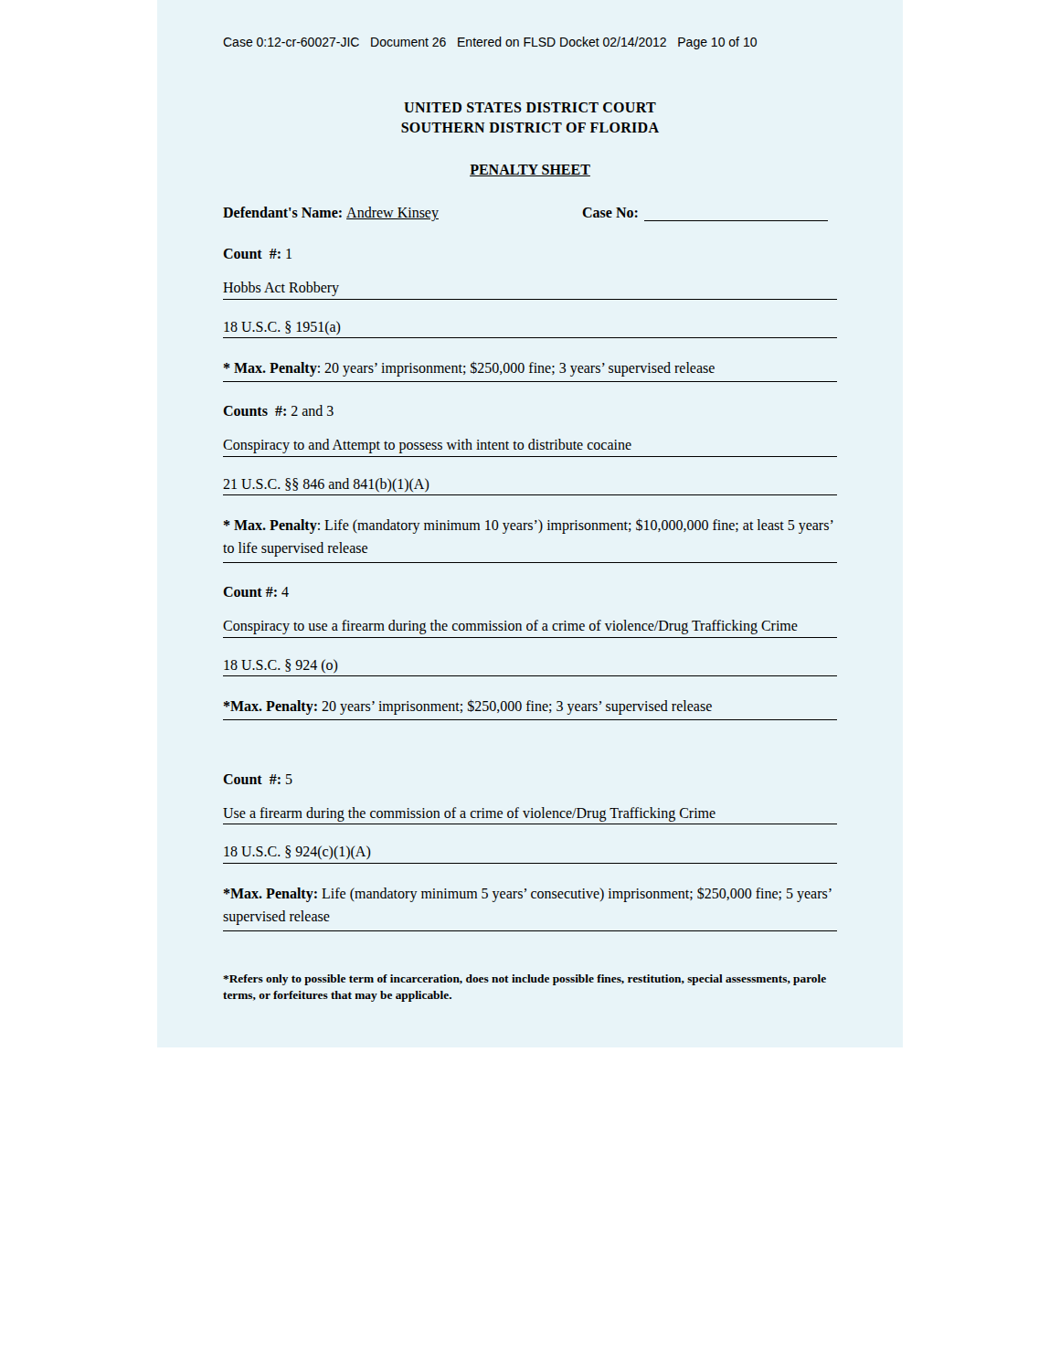Case 0:12-cr-60027-JIC Document 26 Entered on FLSD Docket 02/14/2012 Page 10 of 10
UNITED STATES DISTRICT COURT
SOUTHERN DISTRICT OF FLORIDA
PENALTY SHEET
Defendant's Name: Andrew Kinsey
Case No:
Count #: 1
Hobbs Act Robbery
18 U.S.C. § 1951(a)
* Max. Penalty: 20 years’ imprisonment; $250,000 fine; 3 years’ supervised release
Counts #: 2 and 3
Conspiracy to and Attempt to possess with intent to distribute cocaine
21 U.S.C. §§ 846 and 841(b)(1)(A)
* Max. Penalty: Life (mandatory minimum 10 years’) imprisonment; $10,000,000 fine; at least 5 years’ to life supervised release
Count #: 4
Conspiracy to use a firearm during the commission of a crime of violence/Drug Trafficking Crime
18 U.S.C. § 924 (o)
*Max. Penalty: 20 years’ imprisonment; $250,000 fine; 3 years’ supervised release
Count #: 5
Use a firearm during the commission of a crime of violence/Drug Trafficking Crime
18 U.S.C. § 924(c)(1)(A)
*Max. Penalty: Life (mandatory minimum 5 years’ consecutive) imprisonment; $250,000 fine; 5 years’ supervised release
*Refers only to possible term of incarceration, does not include possible fines, restitution, special assessments, parole terms, or forfeitures that may be applicable.